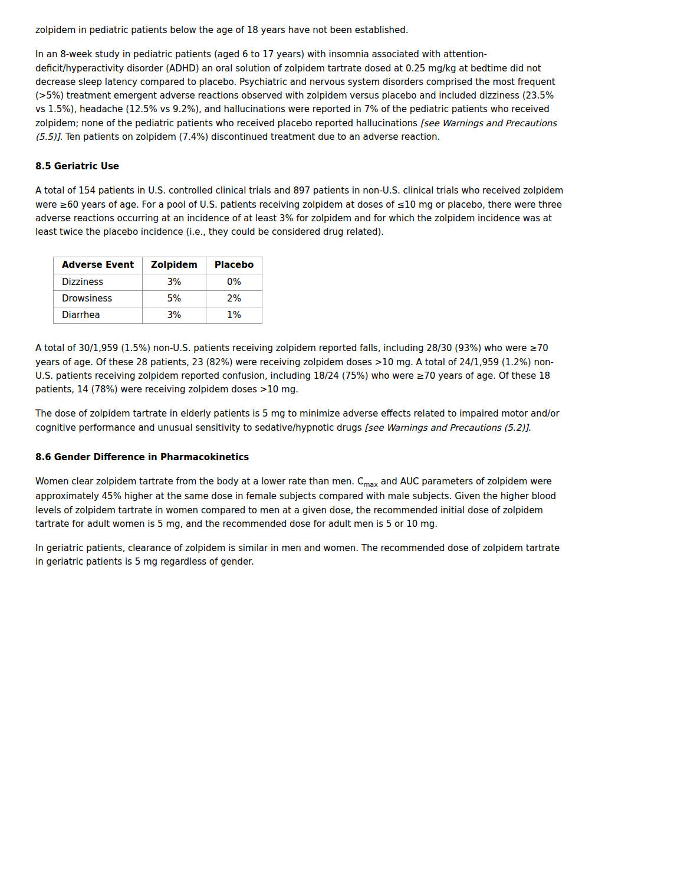zolpidem in pediatric patients below the age of 18 years have not been established.
In an 8-week study in pediatric patients (aged 6 to 17 years) with insomnia associated with attention-deficit/hyperactivity disorder (ADHD) an oral solution of zolpidem tartrate dosed at 0.25 mg/kg at bedtime did not decrease sleep latency compared to placebo. Psychiatric and nervous system disorders comprised the most frequent (>5%) treatment emergent adverse reactions observed with zolpidem versus placebo and included dizziness (23.5% vs 1.5%), headache (12.5% vs 9.2%), and hallucinations were reported in 7% of the pediatric patients who received zolpidem; none of the pediatric patients who received placebo reported hallucinations [see Warnings and Precautions (5.5)]. Ten patients on zolpidem (7.4%) discontinued treatment due to an adverse reaction.
8.5 Geriatric Use
A total of 154 patients in U.S. controlled clinical trials and 897 patients in non-U.S. clinical trials who received zolpidem were ≥60 years of age. For a pool of U.S. patients receiving zolpidem at doses of ≤10 mg or placebo, there were three adverse reactions occurring at an incidence of at least 3% for zolpidem and for which the zolpidem incidence was at least twice the placebo incidence (i.e., they could be considered drug related).
| Adverse Event | Zolpidem | Placebo |
| --- | --- | --- |
| Dizziness | 3% | 0% |
| Drowsiness | 5% | 2% |
| Diarrhea | 3% | 1% |
A total of 30/1,959 (1.5%) non-U.S. patients receiving zolpidem reported falls, including 28/30 (93%) who were ≥70 years of age. Of these 28 patients, 23 (82%) were receiving zolpidem doses >10 mg. A total of 24/1,959 (1.2%) non-U.S. patients receiving zolpidem reported confusion, including 18/24 (75%) who were ≥70 years of age. Of these 18 patients, 14 (78%) were receiving zolpidem doses >10 mg.
The dose of zolpidem tartrate in elderly patients is 5 mg to minimize adverse effects related to impaired motor and/or cognitive performance and unusual sensitivity to sedative/hypnotic drugs [see Warnings and Precautions (5.2)].
8.6 Gender Difference in Pharmacokinetics
Women clear zolpidem tartrate from the body at a lower rate than men. Cmax and AUC parameters of zolpidem were approximately 45% higher at the same dose in female subjects compared with male subjects. Given the higher blood levels of zolpidem tartrate in women compared to men at a given dose, the recommended initial dose of zolpidem tartrate for adult women is 5 mg, and the recommended dose for adult men is 5 or 10 mg.
In geriatric patients, clearance of zolpidem is similar in men and women. The recommended dose of zolpidem tartrate in geriatric patients is 5 mg regardless of gender.